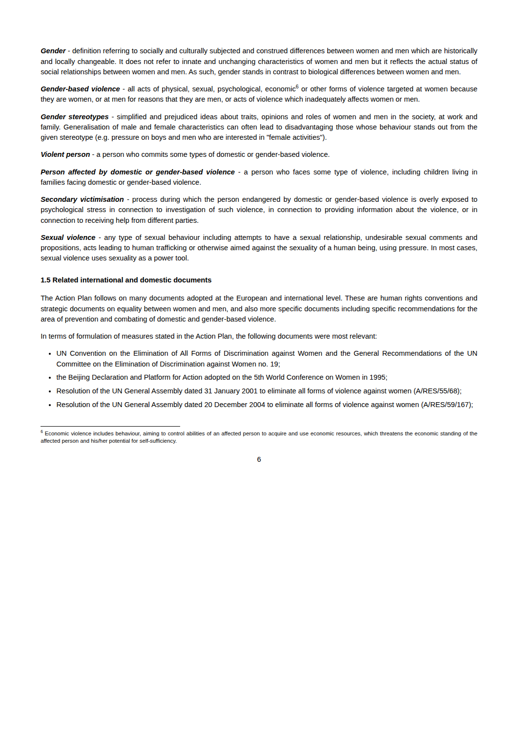Gender - definition referring to socially and culturally subjected and construed differences between women and men which are historically and locally changeable. It does not refer to innate and unchanging characteristics of women and men but it reflects the actual status of social relationships between women and men. As such, gender stands in contrast to biological differences between women and men.
Gender-based violence - all acts of physical, sexual, psychological, economic6 or other forms of violence targeted at women because they are women, or at men for reasons that they are men, or acts of violence which inadequately affects women or men.
Gender stereotypes - simplified and prejudiced ideas about traits, opinions and roles of women and men in the society, at work and family. Generalisation of male and female characteristics can often lead to disadvantaging those whose behaviour stands out from the given stereotype (e.g. pressure on boys and men who are interested in "female activities").
Violent person - a person who commits some types of domestic or gender-based violence.
Person affected by domestic or gender-based violence - a person who faces some type of violence, including children living in families facing domestic or gender-based violence.
Secondary victimisation - process during which the person endangered by domestic or gender-based violence is overly exposed to psychological stress in connection to investigation of such violence, in connection to providing information about the violence, or in connection to receiving help from different parties.
Sexual violence - any type of sexual behaviour including attempts to have a sexual relationship, undesirable sexual comments and propositions, acts leading to human trafficking or otherwise aimed against the sexuality of a human being, using pressure. In most cases, sexual violence uses sexuality as a power tool.
1.5 Related international and domestic documents
The Action Plan follows on many documents adopted at the European and international level. These are human rights conventions and strategic documents on equality between women and men, and also more specific documents including specific recommendations for the area of prevention and combating of domestic and gender-based violence.
In terms of formulation of measures stated in the Action Plan, the following documents were most relevant:
UN Convention on the Elimination of All Forms of Discrimination against Women and the General Recommendations of the UN Committee on the Elimination of Discrimination against Women no. 19;
the Beijing Declaration and Platform for Action adopted on the 5th World Conference on Women in 1995;
Resolution of the UN General Assembly dated 31 January 2001 to eliminate all forms of violence against women (A/RES/55/68);
Resolution of the UN General Assembly dated 20 December 2004 to eliminate all forms of violence against women (A/RES/59/167);
6 Economic violence includes behaviour, aiming to control abilities of an affected person to acquire and use economic resources, which threatens the economic standing of the affected person and his/her potential for self-sufficiency.
6